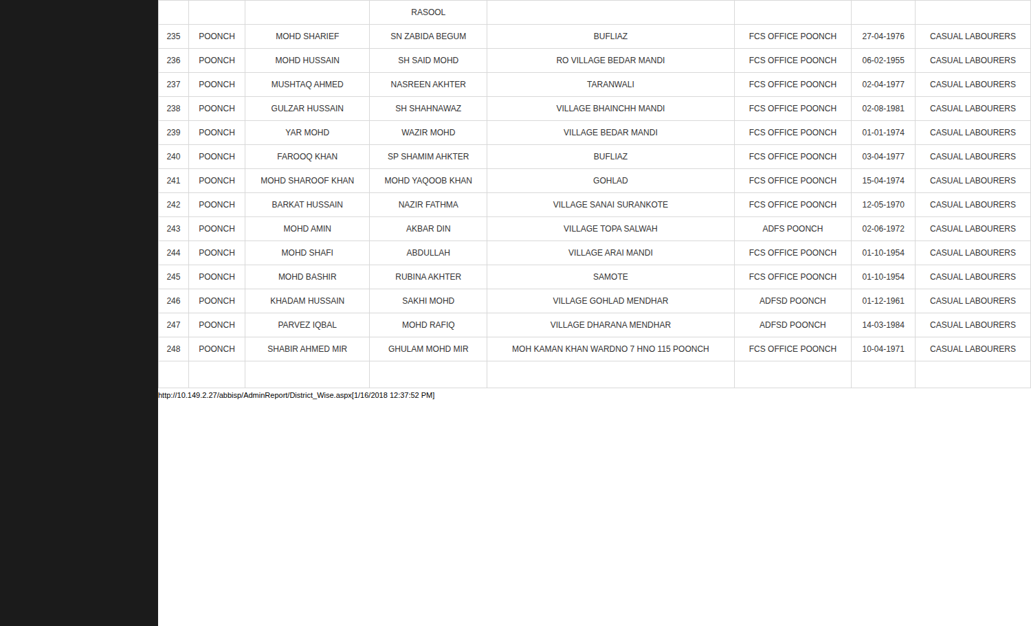| | | | RASOOL | | | | |
| 235 | POONCH | MOHD SHARIEF | SN ZABIDA BEGUM | BUFLIAZ | FCS OFFICE POONCH | 27-04-1976 | CASUAL LABOURERS |
| 236 | POONCH | MOHD HUSSAIN | SH SAID MOHD | RO VILLAGE BEDAR MANDI | FCS OFFICE POONCH | 06-02-1955 | CASUAL LABOURERS |
| 237 | POONCH | MUSHTAQ AHMED | NASREEN AKHTER | TARANWALI | FCS OFFICE POONCH | 02-04-1977 | CASUAL LABOURERS |
| 238 | POONCH | GULZAR HUSSAIN | SH SHAHNAWAZ | VILLAGE BHAINCHH MANDI | FCS OFFICE POONCH | 02-08-1981 | CASUAL LABOURERS |
| 239 | POONCH | YAR MOHD | WAZIR MOHD | VILLAGE BEDAR MANDI | FCS OFFICE POONCH | 01-01-1974 | CASUAL LABOURERS |
| 240 | POONCH | FAROOQ KHAN | SP SHAMIM AHKTER | BUFLIAZ | FCS OFFICE POONCH | 03-04-1977 | CASUAL LABOURERS |
| 241 | POONCH | MOHD SHAROOF KHAN | MOHD YAQOOB KHAN | GOHLAD | FCS OFFICE POONCH | 15-04-1974 | CASUAL LABOURERS |
| 242 | POONCH | BARKAT HUSSAIN | NAZIR FATHMA | VILLAGE SANAI SURANKOTE | FCS OFFICE POONCH | 12-05-1970 | CASUAL LABOURERS |
| 243 | POONCH | MOHD AMIN | AKBAR DIN | VILLAGE TOPA SALWAH | ADFS POONCH | 02-06-1972 | CASUAL LABOURERS |
| 244 | POONCH | MOHD SHAFI | ABDULLAH | VILLAGE ARAI MANDI | FCS OFFICE POONCH | 01-10-1954 | CASUAL LABOURERS |
| 245 | POONCH | MOHD BASHIR | RUBINA AKHTER | SAMOTE | FCS OFFICE POONCH | 01-10-1954 | CASUAL LABOURERS |
| 246 | POONCH | KHADAM HUSSAIN | SAKHI MOHD | VILLAGE GOHLAD MENDHAR | ADFSD POONCH | 01-12-1961 | CASUAL LABOURERS |
| 247 | POONCH | PARVEZ IQBAL | MOHD RAFIQ | VILLAGE DHARANA MENDHAR | ADFSD POONCH | 14-03-1984 | CASUAL LABOURERS |
| 248 | POONCH | SHABIR AHMED MIR | GHULAM MOHD MIR | MOH KAMAN KHAN WARDNO 7 HNO 115 POONCH | FCS OFFICE POONCH | 10-04-1971 | CASUAL LABOURERS |
http://10.149.2.27/abbisp/AdminReport/District_Wise.aspx[1/16/2018 12:37:52 PM]